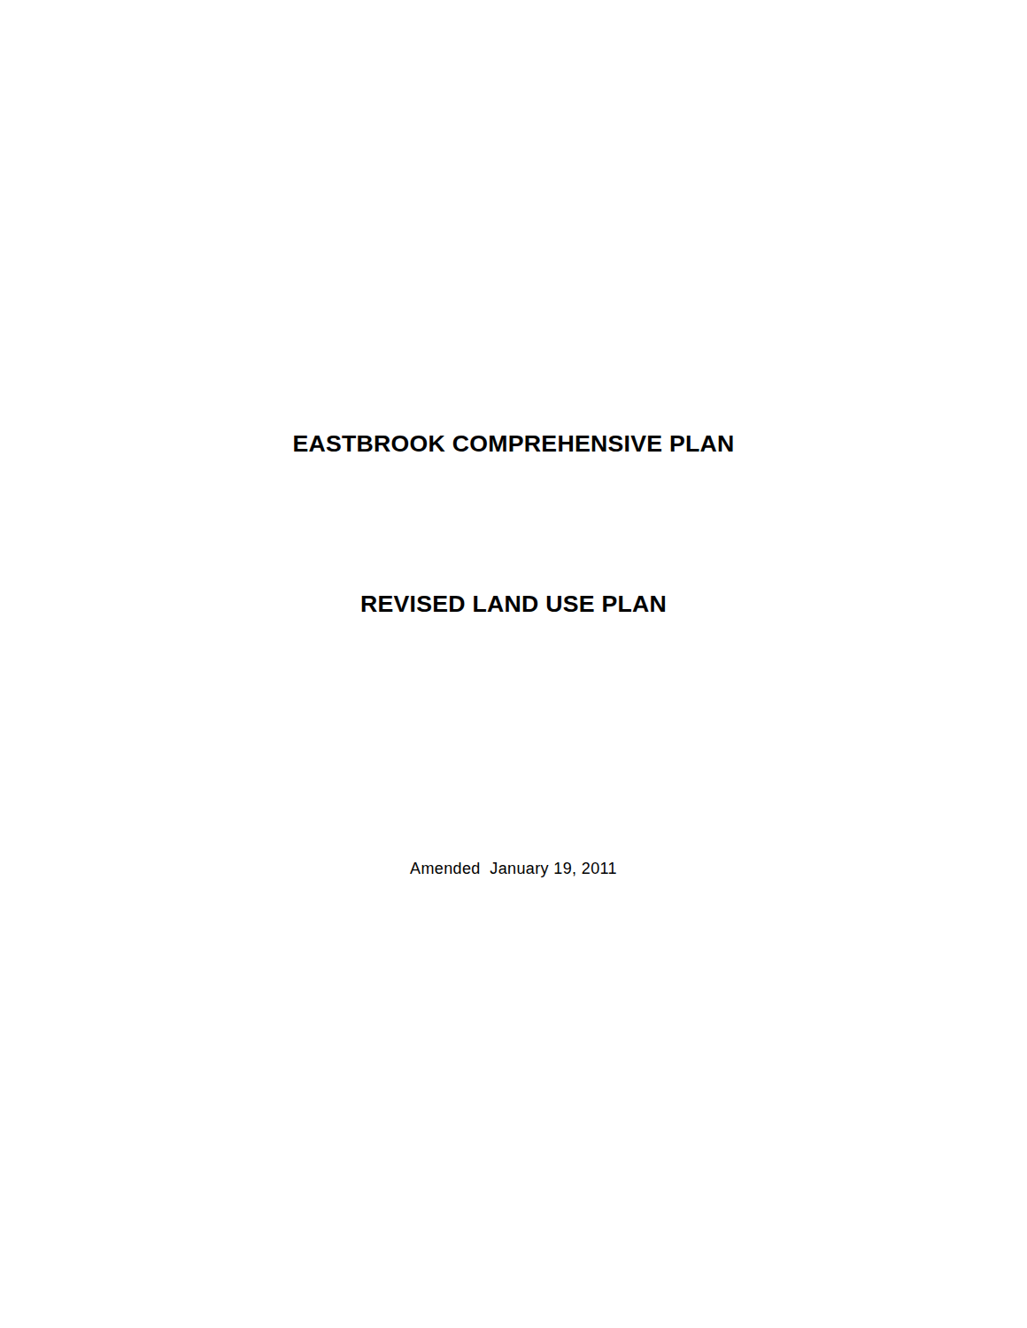EASTBROOK COMPREHENSIVE PLAN
REVISED LAND USE PLAN
Amended January 19, 2011